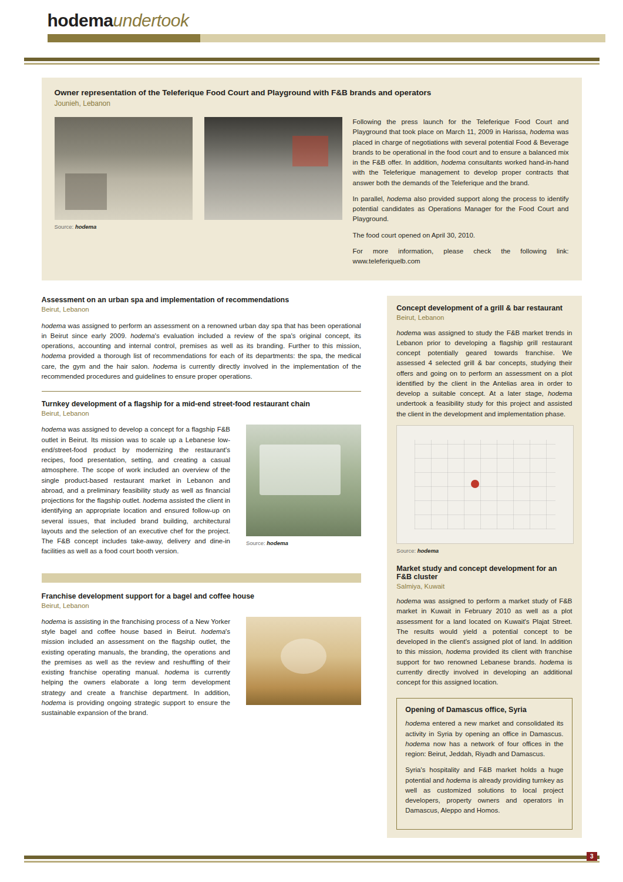hodemaundertook
Owner representation of the Teleferique Food Court and Playground with F&B brands and operators
Jounieh, Lebanon
Source: hodema
Following the press launch for the Teleferique Food Court and Playground that took place on March 11, 2009 in Harissa, hodema was placed in charge of negotiations with several potential Food & Beverage brands to be operational in the food court and to ensure a balanced mix in the F&B offer. In addition, hodema consultants worked hand-in-hand with the Teleferique management to develop proper contracts that answer both the demands of the Teleferique and the brand.
In parallel, hodema also provided support along the process to identify potential candidates as Operations Manager for the Food Court and Playground.
The food court opened on April 30, 2010.
For more information, please check the following link: www.teleferiquelb.com
Assessment on an urban spa and implementation of recommendations
Beirut, Lebanon
hodema was assigned to perform an assessment on a renowned urban day spa that has been operational in Beirut since early 2009. hodema's evaluation included a review of the spa's original concept, its operations, accounting and internal control, premises as well as its branding. Further to this mission, hodema provided a thorough list of recommendations for each of its departments: the spa, the medical care, the gym and the hair salon. hodema is currently directly involved in the implementation of the recommended procedures and guidelines to ensure proper operations.
Turnkey development of a flagship for a mid-end street-food restaurant chain
Beirut, Lebanon
hodema was assigned to develop a concept for a flagship F&B outlet in Beirut. Its mission was to scale up a Lebanese low-end/street-food product by modernizing the restaurant's recipes, food presentation, setting, and creating a casual atmosphere. The scope of work included an overview of the single product-based restaurant market in Lebanon and abroad, and a preliminary feasibility study as well as financial projections for the flagship outlet. hodema assisted the client in identifying an appropriate location and ensured follow-up on several issues, that included brand building, architectural layouts and the selection of an executive chef for the project. The F&B concept includes take-away, delivery and dine-in facilities as well as a food court booth version.
Source: hodema
Franchise development support for a bagel and coffee house
Beirut, Lebanon
hodema is assisting in the franchising process of a New Yorker style bagel and coffee house based in Beirut. hodema's mission included an assessment on the flagship outlet, the existing operating manuals, the branding, the operations and the premises as well as the review and reshuffling of their existing franchise operating manual. hodema is currently helping the owners elaborate a long term development strategy and create a franchise department. In addition, hodema is providing ongoing strategic support to ensure the sustainable expansion of the brand.
Concept development of a grill & bar restaurant
Beirut, Lebanon
hodema was assigned to study the F&B market trends in Lebanon prior to developing a flagship grill restaurant concept potentially geared towards franchise. We assessed 4 selected grill & bar concepts, studying their offers and going on to perform an assessment on a plot identified by the client in the Antelias area in order to develop a suitable concept. At a later stage, hodema undertook a feasibility study for this project and assisted the client in the development and implementation phase.
Source: hodema
Market study and concept development for an F&B cluster
Salmiya, Kuwait
hodema was assigned to perform a market study of F&B market in Kuwait in February 2010 as well as a plot assessment for a land located on Kuwait's Plajat Street. The results would yield a potential concept to be developed in the client's assigned plot of land. In addition to this mission, hodema provided its client with franchise support for two renowned Lebanese brands. hodema is currently directly involved in developing an additional concept for this assigned location.
Opening of Damascus office, Syria
hodema entered a new market and consolidated its activity in Syria by opening an office in Damascus. hodema now has a network of four offices in the region: Beirut, Jeddah, Riyadh and Damascus.
Syria's hospitality and F&B market holds a huge potential and hodema is already providing turnkey as well as customized solutions to local project developers, property owners and operators in Damascus, Aleppo and Homos.
3